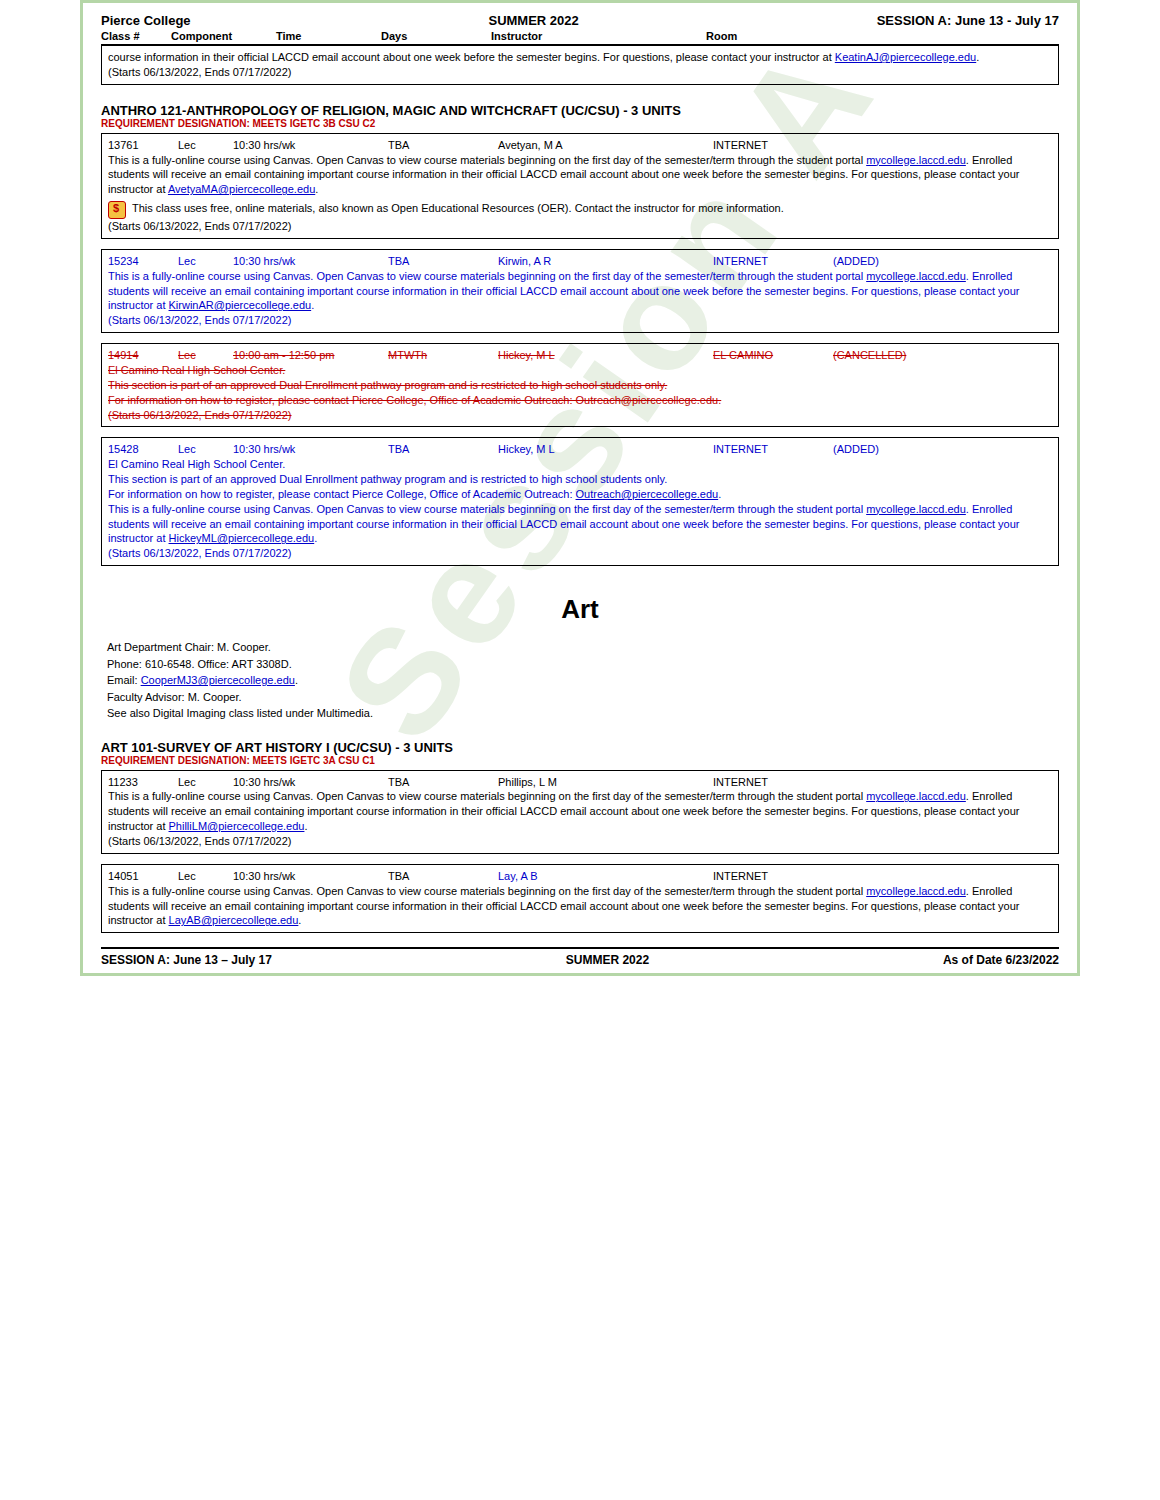Session A
Pierce College SUMMER 2022 SESSION A: June 13 - July 17
Class # Component Time Days Instructor Room
course information in their official LACCD email account about one week before the semester begins. For questions, please contact your instructor at KeatinAJ@piercecollege.edu.
(Starts 06/13/2022, Ends 07/17/2022)
ANTHRO 121-ANTHROPOLOGY OF RELIGION, MAGIC AND WITCHCRAFT (UC/CSU) - 3 UNITS
REQUIREMENT DESIGNATION: MEETS IGETC 3B CSU C2
13761 Lec 10:30 hrs/wk TBA Avetyan, M A INTERNET
This is a fully-online course using Canvas. Open Canvas to view course materials beginning on the first day of the semester/term through the student portal mycollege.laccd.edu. Enrolled students will receive an email containing important course information in their official LACCD email account about one week before the semester begins. For questions, please contact your instructor at AvetyaMA@piercecollege.edu.
This class uses free, online materials, also known as Open Educational Resources (OER). Contact the instructor for more information.
(Starts 06/13/2022, Ends 07/17/2022)
15234 Lec 10:30 hrs/wk TBA Kirwin, A R INTERNET(ADDED)
This is a fully-online course using Canvas. Open Canvas to view course materials beginning on the first day of the semester/term through the student portal mycollege.laccd.edu. Enrolled students will receive an email containing important course information in their official LACCD email account about one week before the semester begins. For questions, please contact your instructor at KirwinAR@piercecollege.edu.
(Starts 06/13/2022, Ends 07/17/2022)
14914 Lec 10:00 am - 12:50 pm MTWTh Hickey, M L EL CAMINO(CANCELLED)
El Camino Real High School Center.
This section is part of an approved Dual Enrollment pathway program and is restricted to high school students only.
For information on how to register, please contact Pierce College, Office of Academic Outreach: Outreach@piercecollege.edu.
(Starts 06/13/2022, Ends 07/17/2022)
15428 Lec 10:30 hrs/wk TBA Hickey, M L INTERNET(ADDED)
El Camino Real High School Center.
This section is part of an approved Dual Enrollment pathway program and is restricted to high school students only.
For information on how to register, please contact Pierce College, Office of Academic Outreach: Outreach@piercecollege.edu.
This is a fully-online course using Canvas. Open Canvas to view course materials beginning on the first day of the semester/term through the student portal mycollege.laccd.edu. Enrolled students will receive an email containing important course information in their official LACCD email account about one week before the semester begins. For questions, please contact your instructor at HickeyML@piercecollege.edu.
(Starts 06/13/2022, Ends 07/17/2022)
Art
Art Department Chair: M. Cooper.
Phone: 610-6548. Office: ART 3308D.
Email: CooperMJ3@piercecollege.edu.
Faculty Advisor: M. Cooper.
See also Digital Imaging class listed under Multimedia.
ART 101-SURVEY OF ART HISTORY I (UC/CSU) - 3 UNITS
REQUIREMENT DESIGNATION: MEETS IGETC 3A CSU C1
11233 Lec 10:30 hrs/wk TBA Phillips, L M INTERNET
This is a fully-online course using Canvas. Open Canvas to view course materials beginning on the first day of the semester/term through the student portal mycollege.laccd.edu. Enrolled students will receive an email containing important course information in their official LACCD email account about one week before the semester begins. For questions, please contact your instructor at PhilliLM@piercecollege.edu.
(Starts 06/13/2022, Ends 07/17/2022)
14051 Lec 10:30 hrs/wk TBA Lay, A B INTERNET
This is a fully-online course using Canvas. Open Canvas to view course materials beginning on the first day of the semester/term through the student portal mycollege.laccd.edu. Enrolled students will receive an email containing important course information in their official LACCD email account about one week before the semester begins. For questions, please contact your instructor at LayAB@piercecollege.edu.
SESSION A: June 13 – July 17 SUMMER 2022 As of Date 6/23/2022